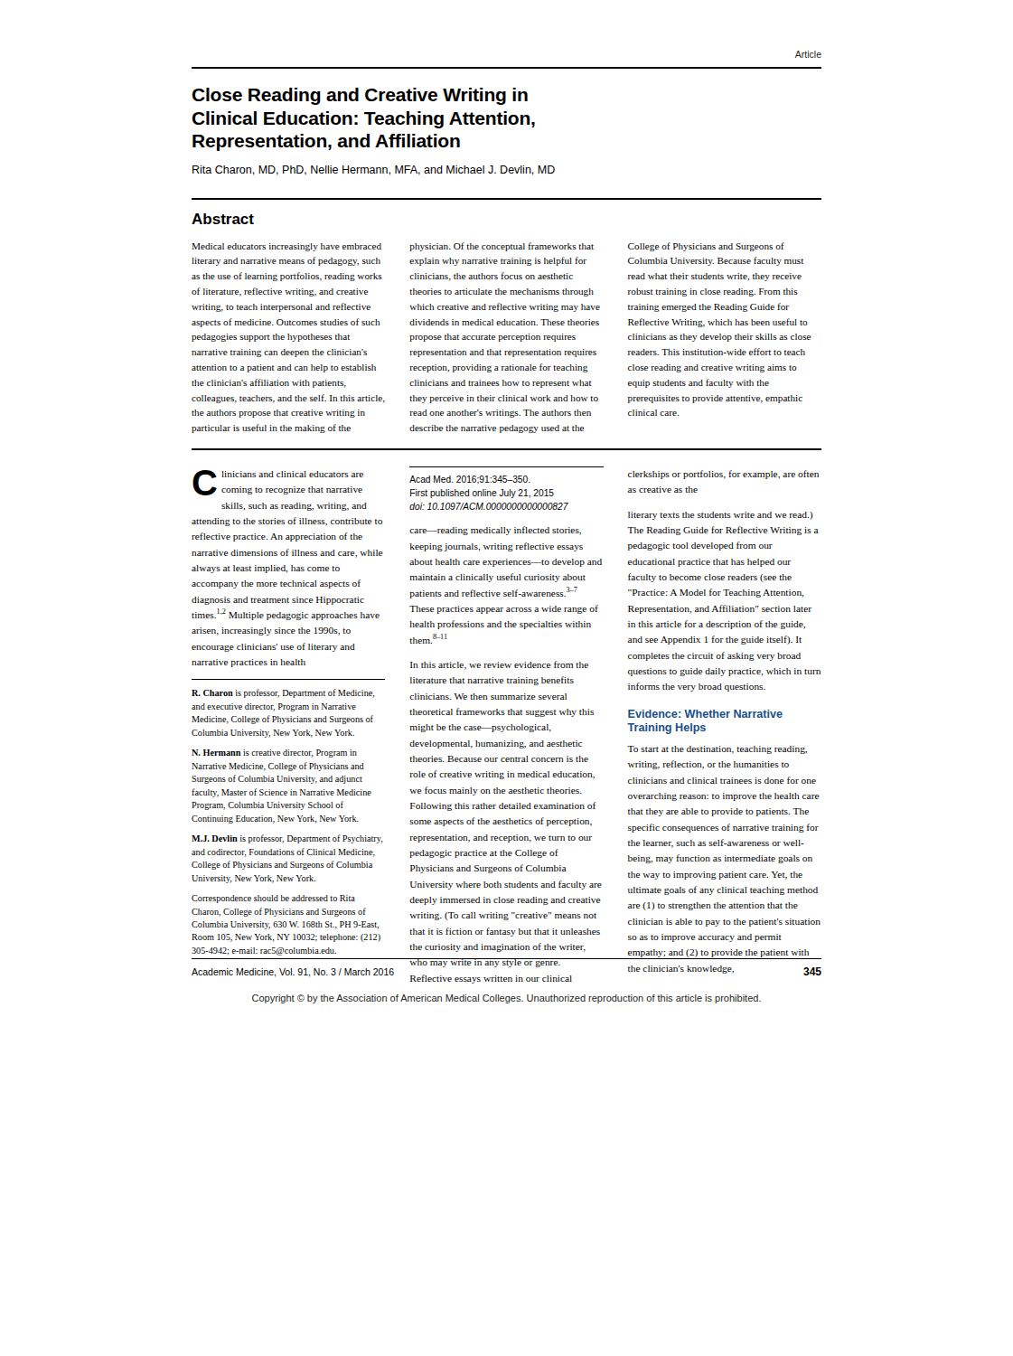Article
Close Reading and Creative Writing in
Clinical Education: Teaching Attention,
Representation, and Affiliation
Rita Charon, MD, PhD, Nellie Hermann, MFA, and Michael J. Devlin, MD
Abstract
Medical educators increasingly have embraced literary and narrative means of pedagogy, such as the use of learning portfolios, reading works of literature, reflective writing, and creative writing, to teach interpersonal and reflective aspects of medicine. Outcomes studies of such pedagogies support the hypotheses that narrative training can deepen the clinician's attention to a patient and can help to establish the clinician's affiliation with patients, colleagues, teachers, and the self. In this article, the authors propose that creative writing in particular is useful in the making of the physician. Of the conceptual frameworks that explain why narrative training is helpful for clinicians, the authors focus on aesthetic theories to articulate the mechanisms through which creative and reflective writing may have dividends in medical education. These theories propose that accurate perception requires representation and that representation requires reception, providing a rationale for teaching clinicians and trainees how to represent what they perceive in their clinical work and how to read one another's writings. The authors then describe the narrative pedagogy used at the College of Physicians and Surgeons of Columbia University. Because faculty must read what their students write, they receive robust training in close reading. From this training emerged the Reading Guide for Reflective Writing, which has been useful to clinicians as they develop their skills as close readers. This institution-wide effort to teach close reading and creative writing aims to equip students and faculty with the prerequisites to provide attentive, empathic clinical care.
Clinicians and clinical educators are coming to recognize that narrative skills, such as reading, writing, and attending to the stories of illness, contribute to reflective practice. An appreciation of the narrative dimensions of illness and care, while always at least implied, has come to accompany the more technical aspects of diagnosis and treatment since Hippocratic times.1,2 Multiple pedagogic approaches have arisen, increasingly since the 1990s, to encourage clinicians' use of literary and narrative practices in health
R. Charon is professor, Department of Medicine, and executive director, Program in Narrative Medicine, College of Physicians and Surgeons of Columbia University, New York, New York.
N. Hermann is creative director, Program in Narrative Medicine, College of Physicians and Surgeons of Columbia University, and adjunct faculty, Master of Science in Narrative Medicine Program, Columbia University School of Continuing Education, New York, New York.
M.J. Devlin is professor, Department of Psychiatry, and codirector, Foundations of Clinical Medicine, College of Physicians and Surgeons of Columbia University, New York, New York.
Correspondence should be addressed to Rita Charon, College of Physicians and Surgeons of Columbia University, 630 W. 168th St., PH 9-East, Room 105, New York, NY 10032; telephone: (212) 305-4942; e-mail: rac5@columbia.edu.
Acad Med. 2016;91:345–350.
First published online July 21, 2015
doi: 10.1097/ACM.0000000000000827
care—reading medically inflected stories, keeping journals, writing reflective essays about health care experiences—to develop and maintain a clinically useful curiosity about patients and reflective self-awareness.3–7 These practices appear across a wide range of health professions and the specialties within them.8–11
In this article, we review evidence from the literature that narrative training benefits clinicians. We then summarize several theoretical frameworks that suggest why this might be the case—psychological, developmental, humanizing, and aesthetic theories. Because our central concern is the role of creative writing in medical education, we focus mainly on the aesthetic theories. Following this rather detailed examination of some aspects of the aesthetics of perception, representation, and reception, we turn to our pedagogic practice at the College of Physicians and Surgeons of Columbia University where both students and faculty are deeply immersed in close reading and creative writing. (To call writing "creative" means not that it is fiction or fantasy but that it unleashes the curiosity and imagination of the writer, who may write in any style or genre. Reflective essays written in our clinical clerkships or portfolios, for example, are often as creative as the
literary texts the students write and we read.) The Reading Guide for Reflective Writing is a pedagogic tool developed from our educational practice that has helped our faculty to become close readers (see the "Practice: A Model for Teaching Attention, Representation, and Affiliation" section later in this article for a description of the guide, and see Appendix 1 for the guide itself). It completes the circuit of asking very broad questions to guide daily practice, which in turn informs the very broad questions.
Evidence: Whether Narrative Training Helps
To start at the destination, teaching reading, writing, reflection, or the humanities to clinicians and clinical trainees is done for one overarching reason: to improve the health care that they are able to provide to patients. The specific consequences of narrative training for the learner, such as self-awareness or well-being, may function as intermediate goals on the way to improving patient care. Yet, the ultimate goals of any clinical teaching method are (1) to strengthen the attention that the clinician is able to pay to the patient's situation so as to improve accuracy and permit empathy; and (2) to provide the patient with the clinician's knowledge,
Academic Medicine, Vol. 91, No. 3 / March 2016
345
Copyright © by the Association of American Medical Colleges. Unauthorized reproduction of this article is prohibited.